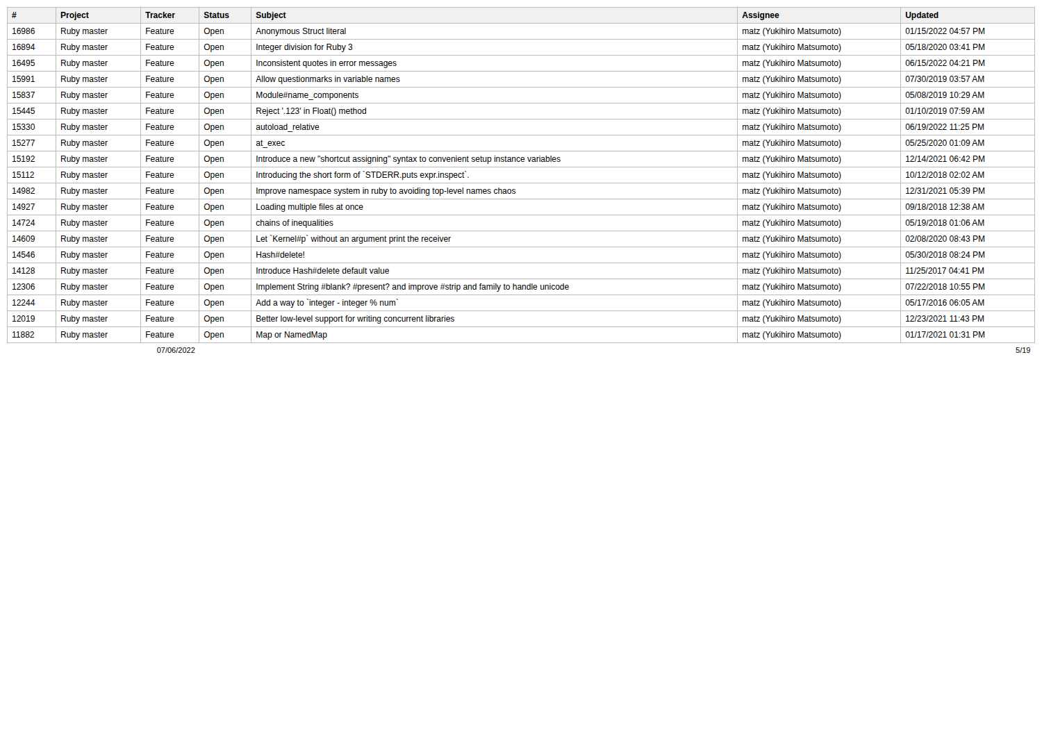| # | Project | Tracker | Status | Subject | Assignee | Updated |
| --- | --- | --- | --- | --- | --- | --- |
| 16986 | Ruby master | Feature | Open | Anonymous Struct literal | matz (Yukihiro Matsumoto) | 01/15/2022 04:57 PM |
| 16894 | Ruby master | Feature | Open | Integer division for Ruby 3 | matz (Yukihiro Matsumoto) | 05/18/2020 03:41 PM |
| 16495 | Ruby master | Feature | Open | Inconsistent quotes in error messages | matz (Yukihiro Matsumoto) | 06/15/2022 04:21 PM |
| 15991 | Ruby master | Feature | Open | Allow questionmarks in variable names | matz (Yukihiro Matsumoto) | 07/30/2019 03:57 AM |
| 15837 | Ruby master | Feature | Open | Module#name_components | matz (Yukihiro Matsumoto) | 05/08/2019 10:29 AM |
| 15445 | Ruby master | Feature | Open | Reject '.123' in Float() method | matz (Yukihiro Matsumoto) | 01/10/2019 07:59 AM |
| 15330 | Ruby master | Feature | Open | autoload_relative | matz (Yukihiro Matsumoto) | 06/19/2022 11:25 PM |
| 15277 | Ruby master | Feature | Open | at_exec | matz (Yukihiro Matsumoto) | 05/25/2020 01:09 AM |
| 15192 | Ruby master | Feature | Open | Introduce a new "shortcut assigning" syntax to convenient setup instance variables | matz (Yukihiro Matsumoto) | 12/14/2021 06:42 PM |
| 15112 | Ruby master | Feature | Open | Introducing the short form of `STDERR.puts expr.inspect`. | matz (Yukihiro Matsumoto) | 10/12/2018 02:02 AM |
| 14982 | Ruby master | Feature | Open | Improve namespace system in ruby to avoiding top-level names chaos | matz (Yukihiro Matsumoto) | 12/31/2021 05:39 PM |
| 14927 | Ruby master | Feature | Open | Loading multiple files at once | matz (Yukihiro Matsumoto) | 09/18/2018 12:38 AM |
| 14724 | Ruby master | Feature | Open | chains of inequalities | matz (Yukihiro Matsumoto) | 05/19/2018 01:06 AM |
| 14609 | Ruby master | Feature | Open | Let `Kernel#p` without an argument print the receiver | matz (Yukihiro Matsumoto) | 02/08/2020 08:43 PM |
| 14546 | Ruby master | Feature | Open | Hash#delete! | matz (Yukihiro Matsumoto) | 05/30/2018 08:24 PM |
| 14128 | Ruby master | Feature | Open | Introduce Hash#delete default value | matz (Yukihiro Matsumoto) | 11/25/2017 04:41 PM |
| 12306 | Ruby master | Feature | Open | Implement String #blank? #present? and improve #strip and family to handle unicode | matz (Yukihiro Matsumoto) | 07/22/2018 10:55 PM |
| 12244 | Ruby master | Feature | Open | Add a way to `integer - integer % num` | matz (Yukihiro Matsumoto) | 05/17/2016 06:05 AM |
| 12019 | Ruby master | Feature | Open | Better low-level support for writing concurrent libraries | matz (Yukihiro Matsumoto) | 12/23/2021 11:43 PM |
| 11882 | Ruby master | Feature | Open | Map or NamedMap | matz (Yukihiro Matsumoto) | 01/17/2021 01:31 PM |
| 07/06/2022 | 5/19 |